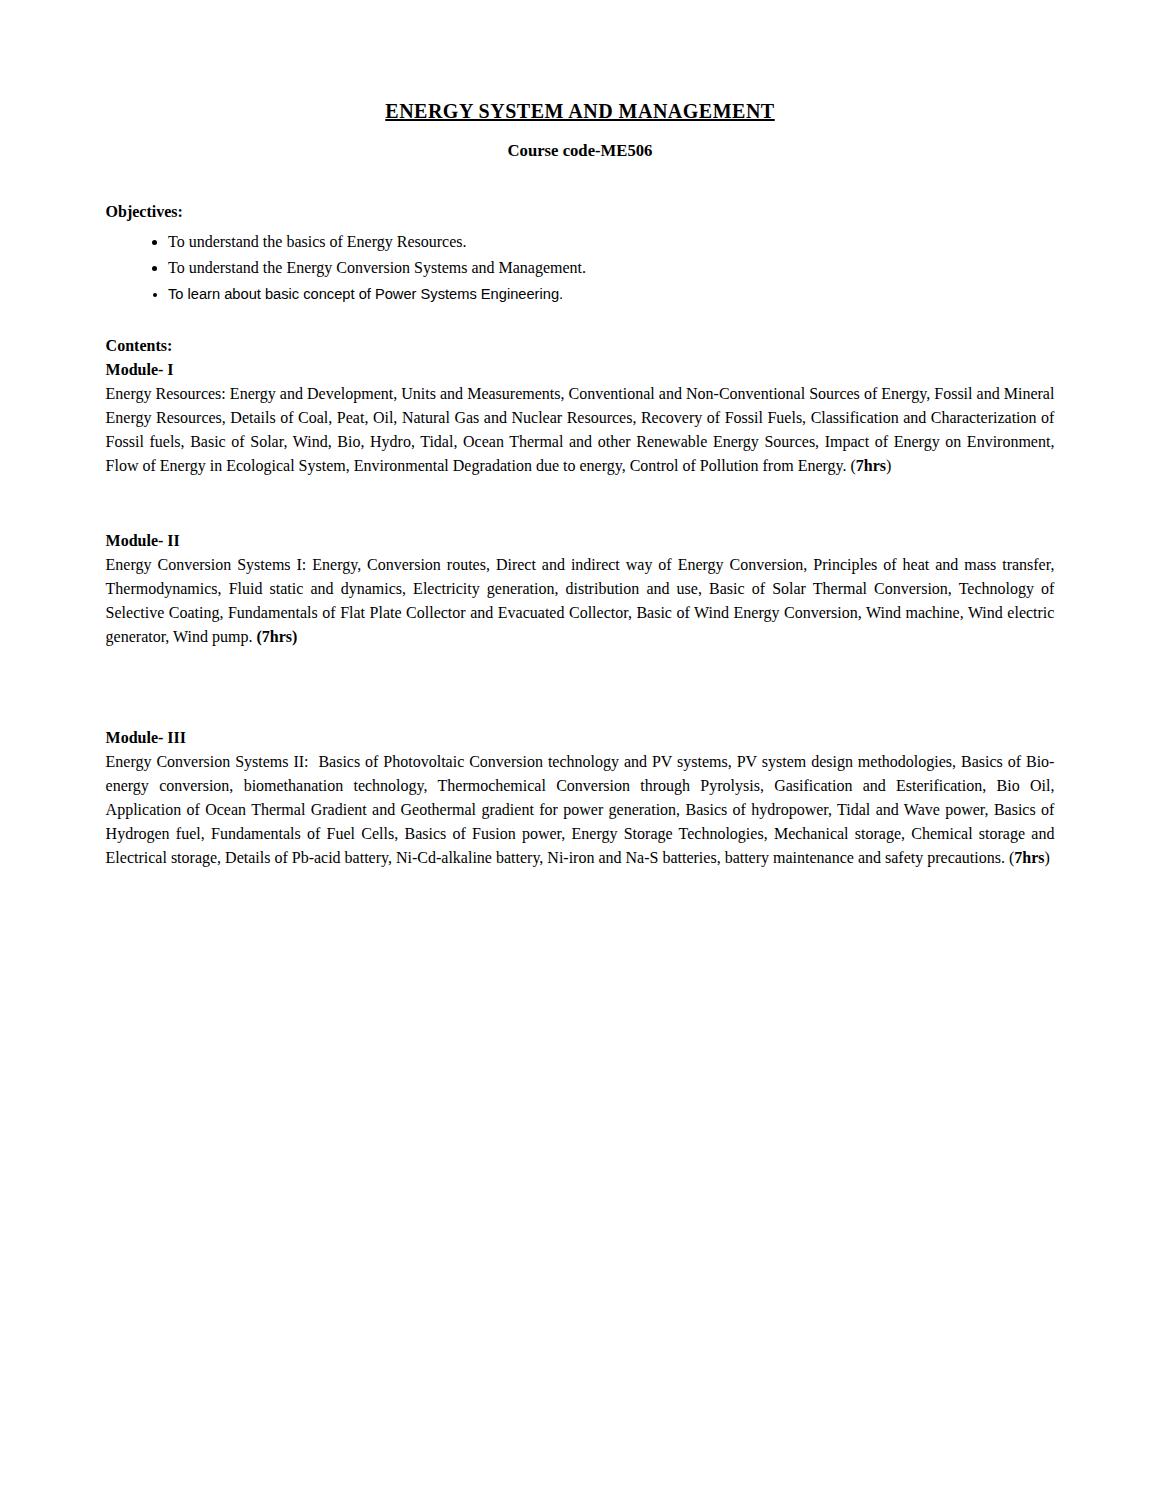ENERGY SYSTEM AND MANAGEMENT
Course code-ME506
Objectives:
To understand the basics of Energy Resources.
To understand the Energy Conversion Systems and Management.
To learn about basic concept of Power Systems Engineering.
Contents:
Module- I
Energy Resources: Energy and Development, Units and Measurements, Conventional and Non-Conventional Sources of Energy, Fossil and Mineral Energy Resources, Details of Coal, Peat, Oil, Natural Gas and Nuclear Resources, Recovery of Fossil Fuels, Classification and Characterization of Fossil fuels, Basic of Solar, Wind, Bio, Hydro, Tidal, Ocean Thermal and other Renewable Energy Sources, Impact of Energy on Environment, Flow of Energy in Ecological System, Environmental Degradation due to energy, Control of Pollution from Energy. (7hrs)
Module- II
Energy Conversion Systems I: Energy, Conversion routes, Direct and indirect way of Energy Conversion, Principles of heat and mass transfer, Thermodynamics, Fluid static and dynamics, Electricity generation, distribution and use, Basic of Solar Thermal Conversion, Technology of Selective Coating, Fundamentals of Flat Plate Collector and Evacuated Collector, Basic of Wind Energy Conversion, Wind machine, Wind electric generator, Wind pump. (7hrs)
Module- III
Energy Conversion Systems II: Basics of Photovoltaic Conversion technology and PV systems, PV system design methodologies, Basics of Bio-energy conversion, biomethanation technology, Thermochemical Conversion through Pyrolysis, Gasification and Esterification, Bio Oil, Application of Ocean Thermal Gradient and Geothermal gradient for power generation, Basics of hydropower, Tidal and Wave power, Basics of Hydrogen fuel, Fundamentals of Fuel Cells, Basics of Fusion power, Energy Storage Technologies, Mechanical storage, Chemical storage and Electrical storage, Details of Pb-acid battery, Ni-Cd-alkaline battery, Ni-iron and Na-S batteries, battery maintenance and safety precautions. (7hrs)